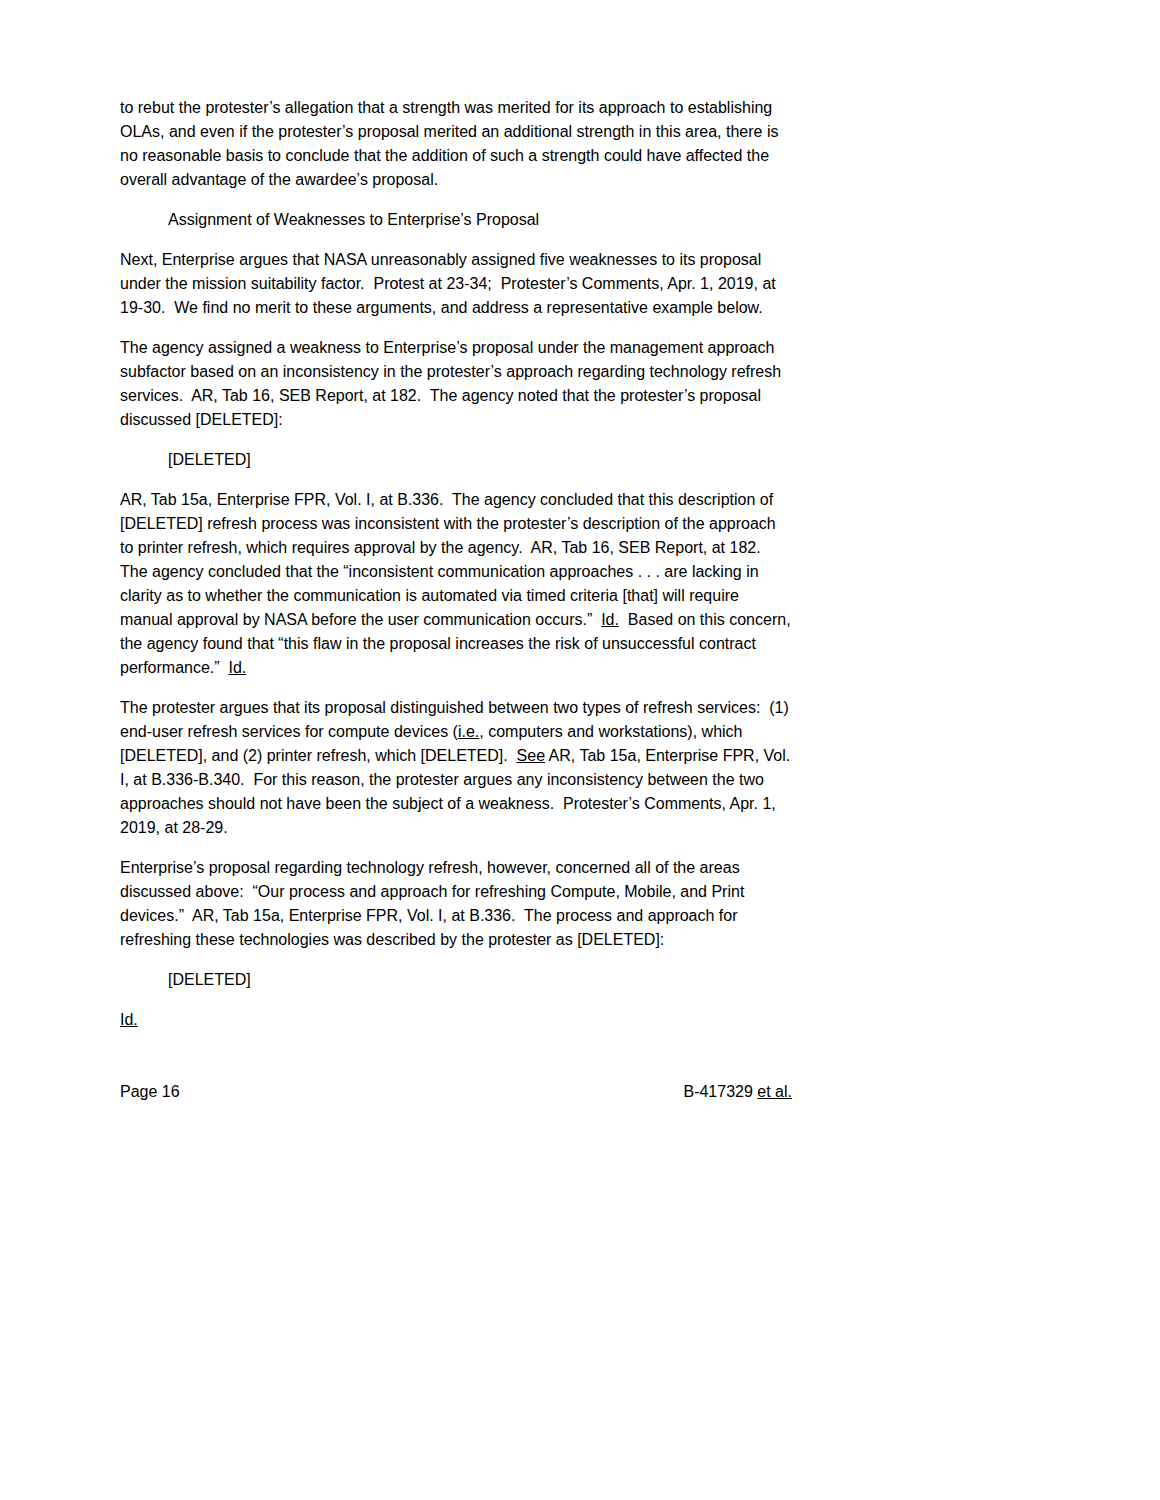to rebut the protester’s allegation that a strength was merited for its approach to establishing OLAs, and even if the protester’s proposal merited an additional strength in this area, there is no reasonable basis to conclude that the addition of such a strength could have affected the overall advantage of the awardee’s proposal.
Assignment of Weaknesses to Enterprise’s Proposal
Next, Enterprise argues that NASA unreasonably assigned five weaknesses to its proposal under the mission suitability factor. Protest at 23-34; Protester’s Comments, Apr. 1, 2019, at 19-30. We find no merit to these arguments, and address a representative example below.
The agency assigned a weakness to Enterprise’s proposal under the management approach subfactor based on an inconsistency in the protester’s approach regarding technology refresh services. AR, Tab 16, SEB Report, at 182. The agency noted that the protester’s proposal discussed [DELETED]:
[DELETED]
AR, Tab 15a, Enterprise FPR, Vol. I, at B.336. The agency concluded that this description of [DELETED] refresh process was inconsistent with the protester’s description of the approach to printer refresh, which requires approval by the agency. AR, Tab 16, SEB Report, at 182. The agency concluded that the “inconsistent communication approaches . . . are lacking in clarity as to whether the communication is automated via timed criteria [that] will require manual approval by NASA before the user communication occurs.” Id. Based on this concern, the agency found that “this flaw in the proposal increases the risk of unsuccessful contract performance.” Id.
The protester argues that its proposal distinguished between two types of refresh services: (1) end-user refresh services for compute devices (i.e., computers and workstations), which [DELETED], and (2) printer refresh, which [DELETED]. See AR, Tab 15a, Enterprise FPR, Vol. I, at B.336-B.340. For this reason, the protester argues any inconsistency between the two approaches should not have been the subject of a weakness. Protester’s Comments, Apr. 1, 2019, at 28-29.
Enterprise’s proposal regarding technology refresh, however, concerned all of the areas discussed above: “Our process and approach for refreshing Compute, Mobile, and Print devices.” AR, Tab 15a, Enterprise FPR, Vol. I, at B.336. The process and approach for refreshing these technologies was described by the protester as [DELETED]:
[DELETED]
Id.
Page 16 B-417329 et al.